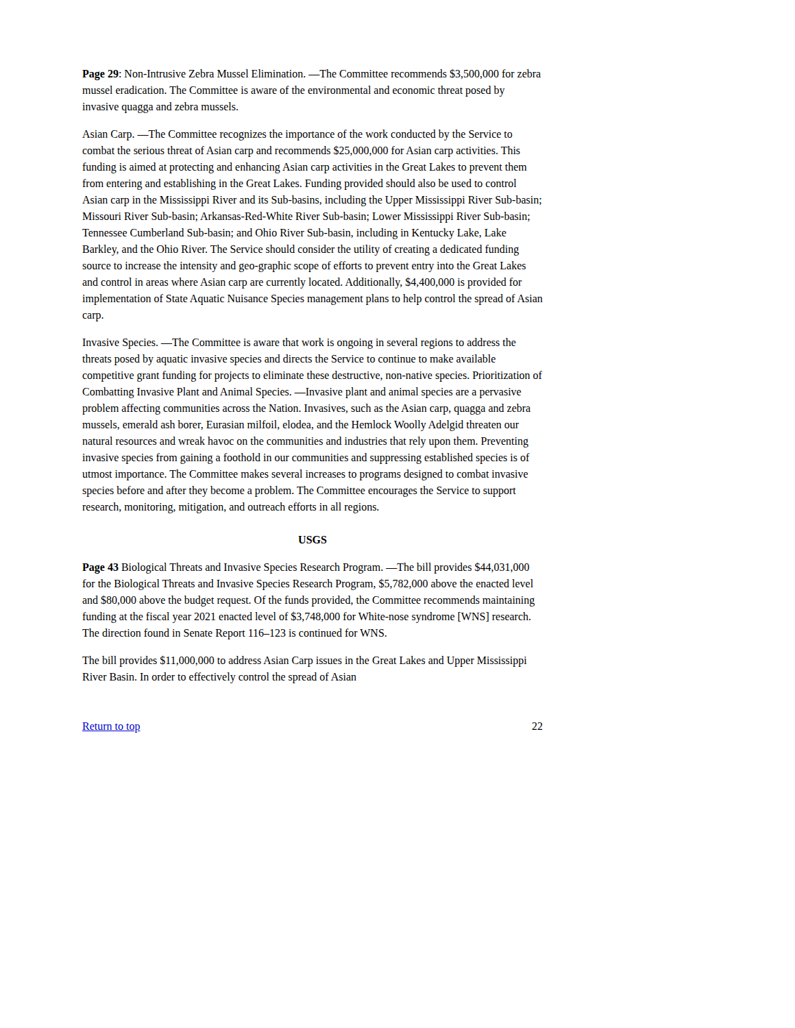Page 29: Non-Intrusive Zebra Mussel Elimination. —The Committee recommends $3,500,000 for zebra mussel eradication. The Committee is aware of the environmental and economic threat posed by invasive quagga and zebra mussels.
Asian Carp. —The Committee recognizes the importance of the work conducted by the Service to combat the serious threat of Asian carp and recommends $25,000,000 for Asian carp activities. This funding is aimed at protecting and enhancing Asian carp activities in the Great Lakes to prevent them from entering and establishing in the Great Lakes. Funding provided should also be used to control Asian carp in the Mississippi River and its Sub-basins, including the Upper Mississippi River Sub-basin; Missouri River Sub-basin; Arkansas-Red-White River Sub-basin; Lower Mississippi River Sub-basin; Tennessee Cumberland Sub-basin; and Ohio River Sub-basin, including in Kentucky Lake, Lake Barkley, and the Ohio River. The Service should consider the utility of creating a dedicated funding source to increase the intensity and geo-graphic scope of efforts to prevent entry into the Great Lakes and control in areas where Asian carp are currently located. Additionally, $4,400,000 is provided for implementation of State Aquatic Nuisance Species management plans to help control the spread of Asian carp.
Invasive Species. —The Committee is aware that work is ongoing in several regions to address the threats posed by aquatic invasive species and directs the Service to continue to make available competitive grant funding for projects to eliminate these destructive, non-native species. Prioritization of Combatting Invasive Plant and Animal Species. —Invasive plant and animal species are a pervasive problem affecting communities across the Nation. Invasives, such as the Asian carp, quagga and zebra mussels, emerald ash borer, Eurasian milfoil, elodea, and the Hemlock Woolly Adelgid threaten our natural resources and wreak havoc on the communities and industries that rely upon them. Preventing invasive species from gaining a foothold in our communities and suppressing established species is of utmost importance. The Committee makes several increases to programs designed to combat invasive species before and after they become a problem. The Committee encourages the Service to support research, monitoring, mitigation, and outreach efforts in all regions.
USGS
Page 43 Biological Threats and Invasive Species Research Program. —The bill provides $44,031,000 for the Biological Threats and Invasive Species Research Program, $5,782,000 above the enacted level and $80,000 above the budget request. Of the funds provided, the Committee recommends maintaining funding at the fiscal year 2021 enacted level of $3,748,000 for White-nose syndrome [WNS] research. The direction found in Senate Report 116–123 is continued for WNS.
The bill provides $11,000,000 to address Asian Carp issues in the Great Lakes and Upper Mississippi River Basin. In order to effectively control the spread of Asian
Return to top 22